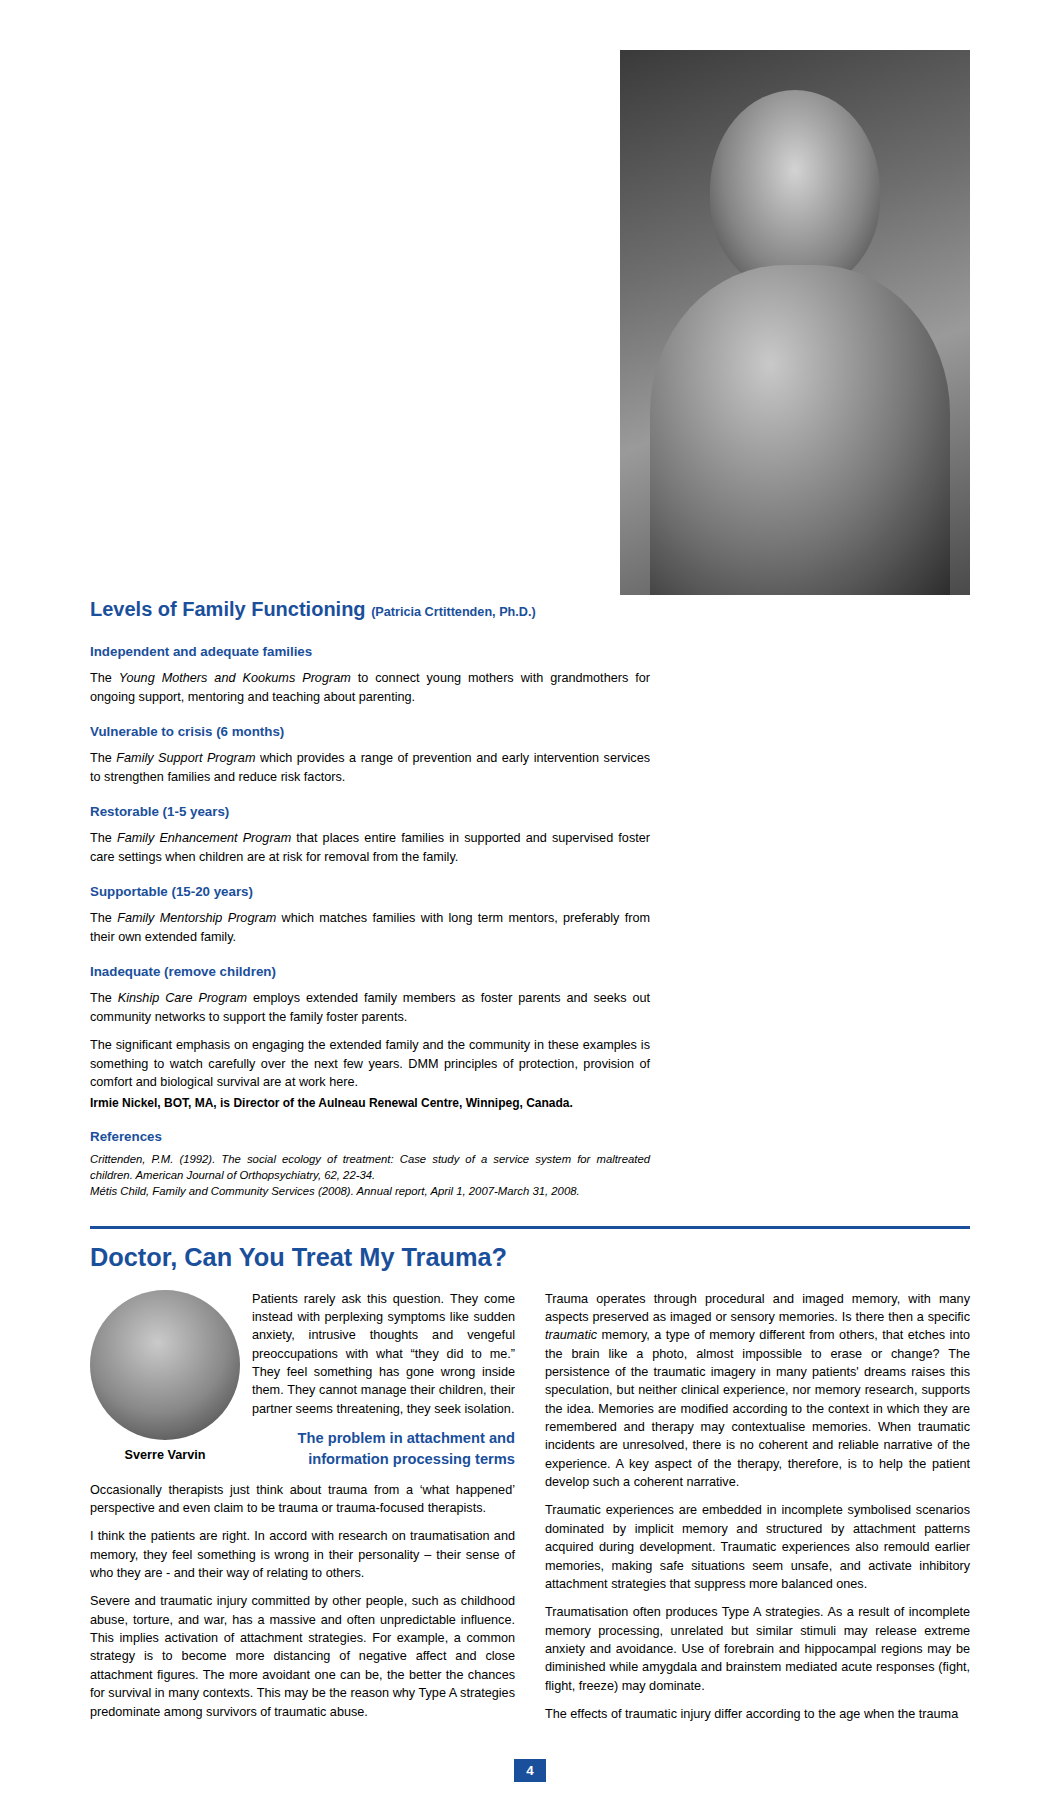Levels of Family Functioning (Patricia Crtittenden, Ph.D.)
Independent and adequate families
The Young Mothers and Kookums Program to connect young mothers with grandmothers for ongoing support, mentoring and teaching about parenting.
Vulnerable to crisis (6 months)
The Family Support Program which provides a range of prevention and early intervention services to strengthen families and reduce risk factors.
Restorable (1-5 years)
The Family Enhancement Program that places entire families in supported and supervised foster care settings when children are at risk for removal from the family.
Supportable (15-20 years)
The Family Mentorship Program which matches families with long term mentors, preferably from their own extended family.
Inadequate (remove children)
The Kinship Care Program employs extended family members as foster parents and seeks out community networks to support the family foster parents.
The significant emphasis on engaging the extended family and the community in these examples is something to watch carefully over the next few years. DMM principles of protection, provision of comfort and biological survival are at work here.
Irmie Nickel, BOT, MA, is Director of the Aulneau Renewal Centre, Winnipeg, Canada.
References
Crittenden, P.M. (1992). The social ecology of treatment: Case study of a service system for maltreated children. American Journal of Orthopsychiatry, 62, 22-34.
Métis Child, Family and Community Services (2008). Annual report, April 1, 2007-March 31, 2008.
Doctor, Can You Treat My Trauma?
Sverre Varvin
Patients rarely ask this question. They come instead with perplexing symptoms like sudden anxiety, intrusive thoughts and vengeful preoccupations with what “they did to me.” They feel something has gone wrong inside them. They cannot manage their children, their partner seems threatening, they seek isolation.
The problem in attachment and information processing terms
Occasionally therapists just think about trauma from a ‘what happened’ perspective and even claim to be trauma or trauma-focused therapists.
I think the patients are right. In accord with research on traumatisation and memory, they feel something is wrong in their personality – their sense of who they are - and their way of relating to others.
Severe and traumatic injury committed by other people, such as childhood abuse, torture, and war, has a massive and often unpredictable influence. This implies activation of attachment strategies. For example, a common strategy is to become more distancing of negative affect and close attachment figures. The more avoidant one can be, the better the chances for survival in many contexts. This may be the reason why Type A strategies predominate among survivors of traumatic abuse.
Trauma operates through procedural and imaged memory, with many aspects preserved as imaged or sensory memories. Is there then a specific traumatic memory, a type of memory different from others, that etches into the brain like a photo, almost impossible to erase or change? The persistence of the traumatic imagery in many patients' dreams raises this speculation, but neither clinical experience, nor memory research, supports the idea. Memories are modified according to the context in which they are remembered and therapy may contextualise memories. When traumatic incidents are unresolved, there is no coherent and reliable narrative of the experience. A key aspect of the therapy, therefore, is to help the patient develop such a coherent narrative.
Traumatic experiences are embedded in incomplete symbolised scenarios dominated by implicit memory and structured by attachment patterns acquired during development. Traumatic experiences also remould earlier memories, making safe situations seem unsafe, and activate inhibitory attachment strategies that suppress more balanced ones.
Traumatisation often produces Type A strategies. As a result of incomplete memory processing, unrelated but similar stimuli may release extreme anxiety and avoidance. Use of forebrain and hippocampal regions may be diminished while amygdala and brainstem mediated acute responses (fight, flight, freeze) may dominate.
The effects of traumatic injury differ according to the age when the trauma
4